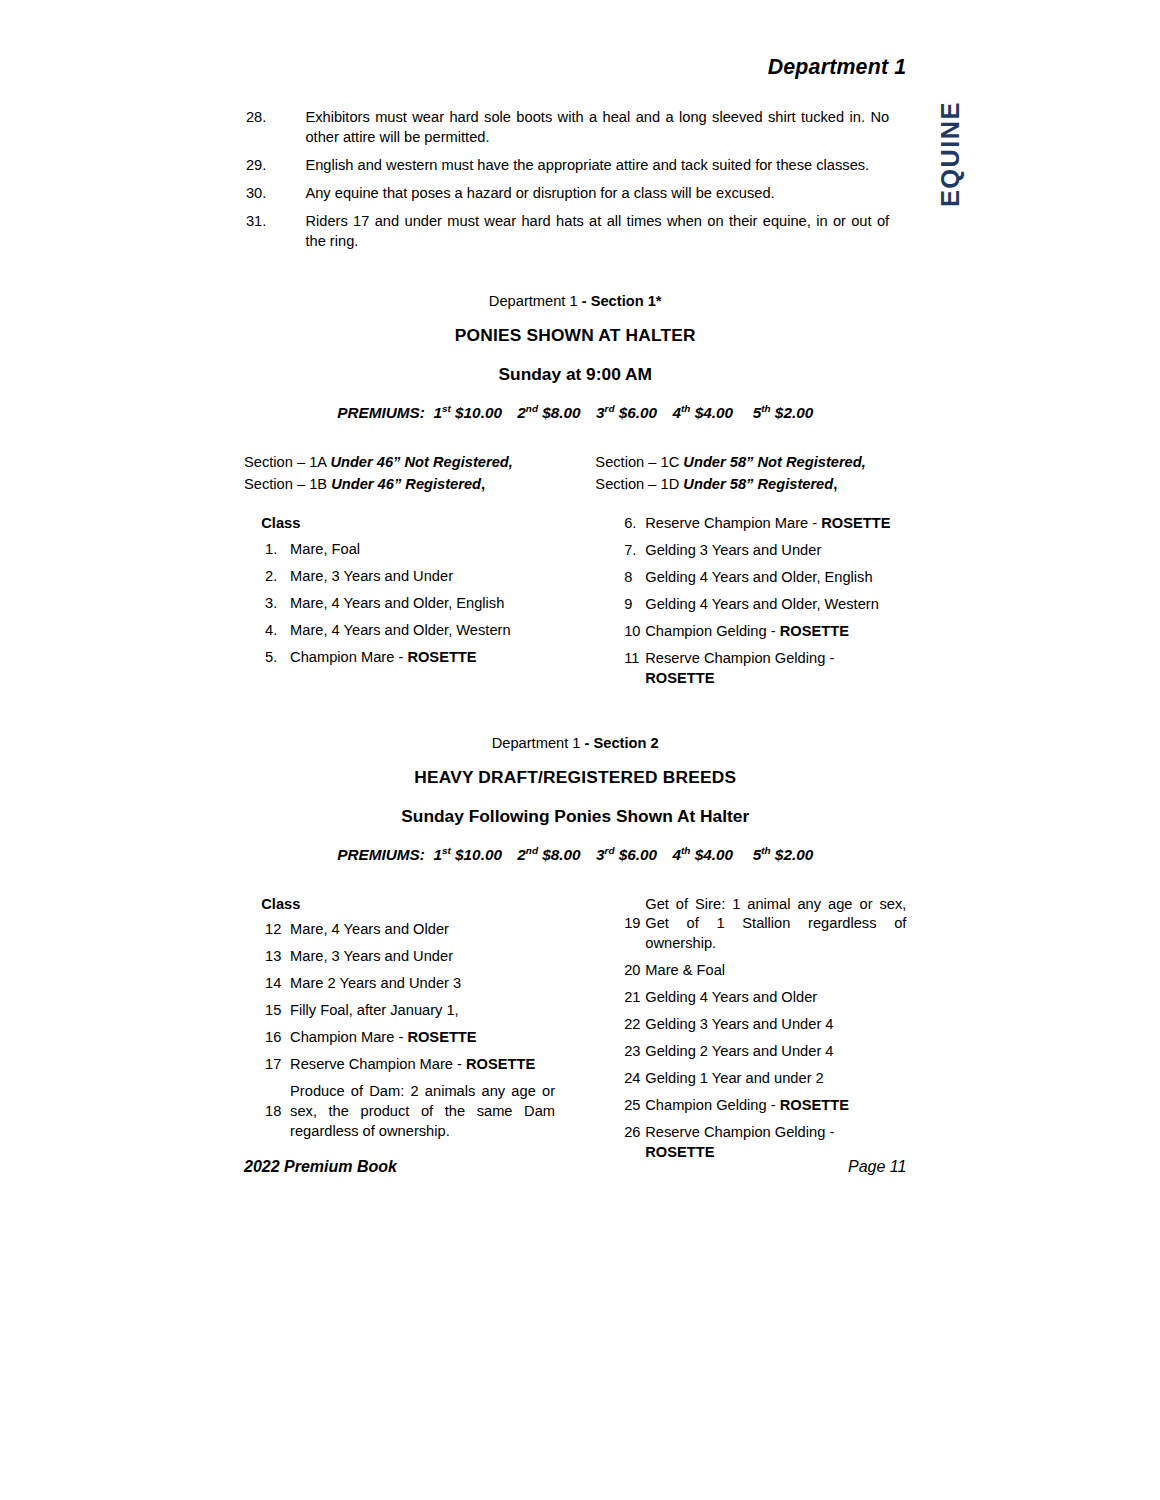Department 1
EQUINE
28.
Exhibitors must wear hard sole boots with a heal and a long sleeved shirt tucked in. No other attire will be permitted.
29.
English and western must have the appropriate attire and tack suited for these classes.
30.
Any equine that poses a hazard or disruption for a class will be excused.
31.
Riders 17 and under must wear hard hats at all times when on their equine, in or out of the ring.
Department 1 - Section 1*
PONIES SHOWN AT HALTER
Sunday at 9:00 AM
PREMIUMS: 1st $10.00 2nd $8.00 3rd $6.00 4th $4.00 5th $2.00
Section – 1A Under 46” Not Registered,
Section – 1B Under 46” Registered,
Class
1.
Mare, Foal
2.
Mare, 3 Years and Under
3.
Mare, 4 Years and Older, English
4.
Mare, 4 Years and Older, Western
5.
Champion Mare - ROSETTE
Section – 1C Under 58” Not Registered,
Section – 1D Under 58” Registered,
6.
Reserve Champion Mare - ROSETTE
7.
Gelding 3 Years and Under
8
Gelding 4 Years and Older, English
9
Gelding 4 Years and Older, Western
10
Champion Gelding - ROSETTE
11
Reserve Champion Gelding - ROSETTE
Department 1 - Section 2
HEAVY DRAFT/REGISTERED BREEDS
Sunday Following Ponies Shown At Halter
PREMIUMS: 1st $10.00 2nd $8.00 3rd $6.00 4th $4.00 5th $2.00
Class
12
Mare, 4 Years and Older
13
Mare, 3 Years and Under
14
Mare 2 Years and Under 3
15
Filly Foal, after January 1,
16
Champion Mare - ROSETTE
17
Reserve Champion Mare - ROSETTE
18
Produce of Dam: 2 animals any age or sex, the product of the same Dam regardless of ownership.
19
Get of Sire: 1 animal any age or sex, Get of 1 Stallion regardless of ownership.
20
Mare & Foal
21
Gelding 4 Years and Older
22
Gelding 3 Years and Under 4
23
Gelding 2 Years and Under 4
24
Gelding 1 Year and under 2
25
Champion Gelding - ROSETTE
26
Reserve Champion Gelding - ROSETTE
2022 Premium Book
Page 11